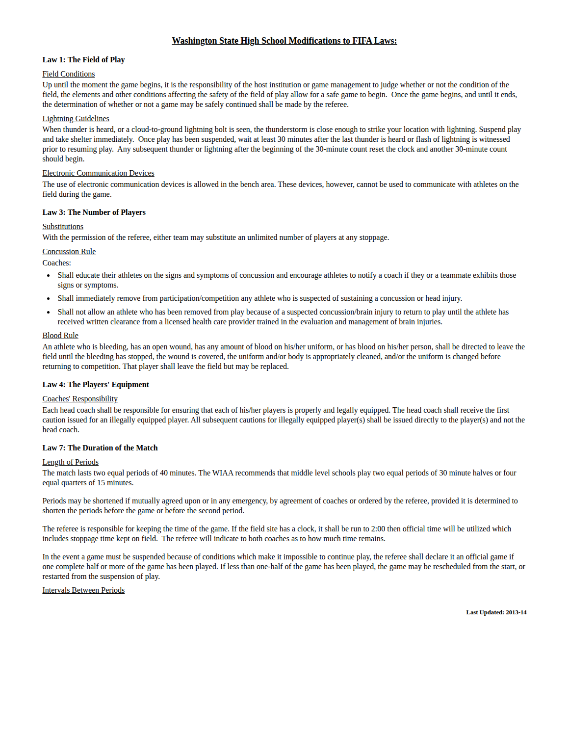Washington State High School Modifications to FIFA Laws:
Law 1: The Field of Play
Field Conditions
Up until the moment the game begins, it is the responsibility of the host institution or game management to judge whether or not the condition of the field, the elements and other conditions affecting the safety of the field of play allow for a safe game to begin. Once the game begins, and until it ends, the determination of whether or not a game may be safely continued shall be made by the referee.
Lightning Guidelines
When thunder is heard, or a cloud-to-ground lightning bolt is seen, the thunderstorm is close enough to strike your location with lightning. Suspend play and take shelter immediately. Once play has been suspended, wait at least 30 minutes after the last thunder is heard or flash of lightning is witnessed prior to resuming play. Any subsequent thunder or lightning after the beginning of the 30-minute count reset the clock and another 30-minute count should begin.
Electronic Communication Devices
The use of electronic communication devices is allowed in the bench area. These devices, however, cannot be used to communicate with athletes on the field during the game.
Law 3: The Number of Players
Substitutions
With the permission of the referee, either team may substitute an unlimited number of players at any stoppage.
Concussion Rule
Coaches:
Shall educate their athletes on the signs and symptoms of concussion and encourage athletes to notify a coach if they or a teammate exhibits those signs or symptoms.
Shall immediately remove from participation/competition any athlete who is suspected of sustaining a concussion or head injury.
Shall not allow an athlete who has been removed from play because of a suspected concussion/brain injury to return to play until the athlete has received written clearance from a licensed health care provider trained in the evaluation and management of brain injuries.
Blood Rule
An athlete who is bleeding, has an open wound, has any amount of blood on his/her uniform, or has blood on his/her person, shall be directed to leave the field until the bleeding has stopped, the wound is covered, the uniform and/or body is appropriately cleaned, and/or the uniform is changed before returning to competition. That player shall leave the field but may be replaced.
Law 4: The Players' Equipment
Coaches' Responsibility
Each head coach shall be responsible for ensuring that each of his/her players is properly and legally equipped. The head coach shall receive the first caution issued for an illegally equipped player. All subsequent cautions for illegally equipped player(s) shall be issued directly to the player(s) and not the head coach.
Law 7: The Duration of the Match
Length of Periods
The match lasts two equal periods of 40 minutes. The WIAA recommends that middle level schools play two equal periods of 30 minute halves or four equal quarters of 15 minutes.
Periods may be shortened if mutually agreed upon or in any emergency, by agreement of coaches or ordered by the referee, provided it is determined to shorten the periods before the game or before the second period.
The referee is responsible for keeping the time of the game. If the field site has a clock, it shall be run to 2:00 then official time will be utilized which includes stoppage time kept on field. The referee will indicate to both coaches as to how much time remains.
In the event a game must be suspended because of conditions which make it impossible to continue play, the referee shall declare it an official game if one complete half or more of the game has been played. If less than one-half of the game has been played, the game may be rescheduled from the start, or restarted from the suspension of play.
Intervals Between Periods
Last Updated: 2013-14